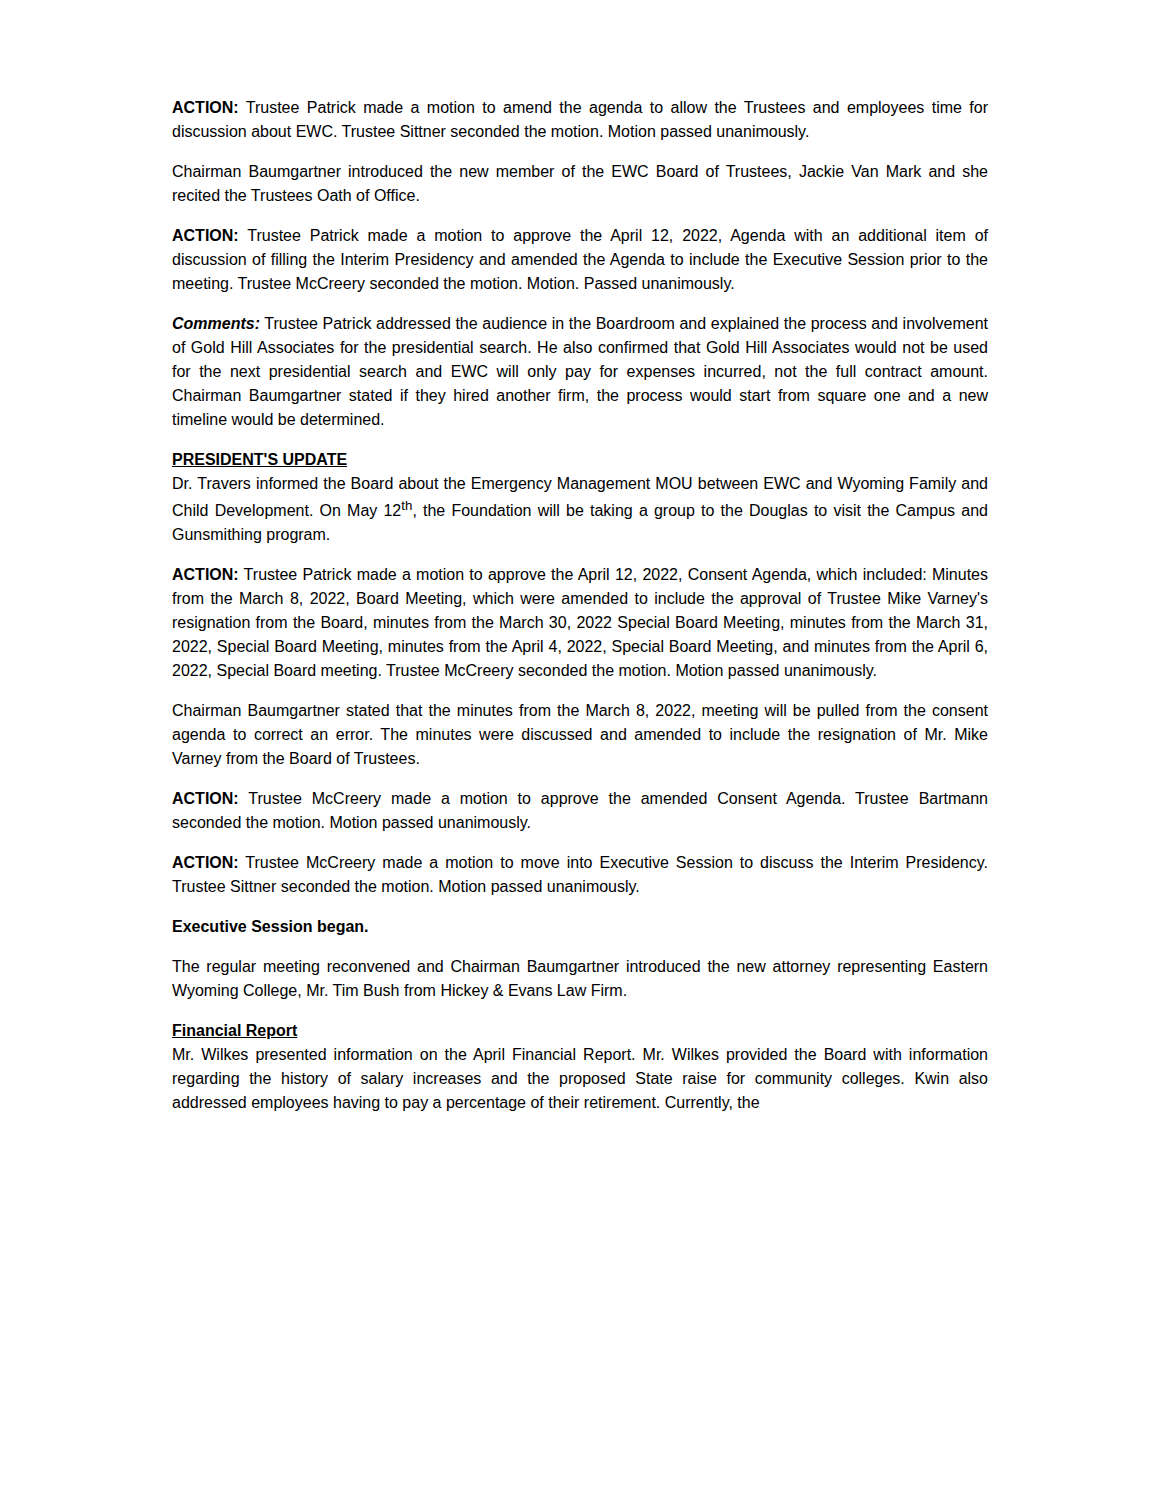ACTION: Trustee Patrick made a motion to amend the agenda to allow the Trustees and employees time for discussion about EWC. Trustee Sittner seconded the motion. Motion passed unanimously.
Chairman Baumgartner introduced the new member of the EWC Board of Trustees, Jackie Van Mark and she recited the Trustees Oath of Office.
ACTION: Trustee Patrick made a motion to approve the April 12, 2022, Agenda with an additional item of discussion of filling the Interim Presidency and amended the Agenda to include the Executive Session prior to the meeting. Trustee McCreery seconded the motion. Motion. Passed unanimously.
Comments: Trustee Patrick addressed the audience in the Boardroom and explained the process and involvement of Gold Hill Associates for the presidential search. He also confirmed that Gold Hill Associates would not be used for the next presidential search and EWC will only pay for expenses incurred, not the full contract amount. Chairman Baumgartner stated if they hired another firm, the process would start from square one and a new timeline would be determined.
PRESIDENT'S UPDATE
Dr. Travers informed the Board about the Emergency Management MOU between EWC and Wyoming Family and Child Development. On May 12th, the Foundation will be taking a group to the Douglas to visit the Campus and Gunsmithing program.
ACTION: Trustee Patrick made a motion to approve the April 12, 2022, Consent Agenda, which included: Minutes from the March 8, 2022, Board Meeting, which were amended to include the approval of Trustee Mike Varney's resignation from the Board, minutes from the March 30, 2022 Special Board Meeting, minutes from the March 31, 2022, Special Board Meeting, minutes from the April 4, 2022, Special Board Meeting, and minutes from the April 6, 2022, Special Board meeting. Trustee McCreery seconded the motion. Motion passed unanimously.
Chairman Baumgartner stated that the minutes from the March 8, 2022, meeting will be pulled from the consent agenda to correct an error. The minutes were discussed and amended to include the resignation of Mr. Mike Varney from the Board of Trustees.
ACTION: Trustee McCreery made a motion to approve the amended Consent Agenda. Trustee Bartmann seconded the motion. Motion passed unanimously.
ACTION: Trustee McCreery made a motion to move into Executive Session to discuss the Interim Presidency. Trustee Sittner seconded the motion. Motion passed unanimously.
Executive Session began.
The regular meeting reconvened and Chairman Baumgartner introduced the new attorney representing Eastern Wyoming College, Mr. Tim Bush from Hickey & Evans Law Firm.
Financial Report
Mr. Wilkes presented information on the April Financial Report. Mr. Wilkes provided the Board with information regarding the history of salary increases and the proposed State raise for community colleges. Kwin also addressed employees having to pay a percentage of their retirement. Currently, the